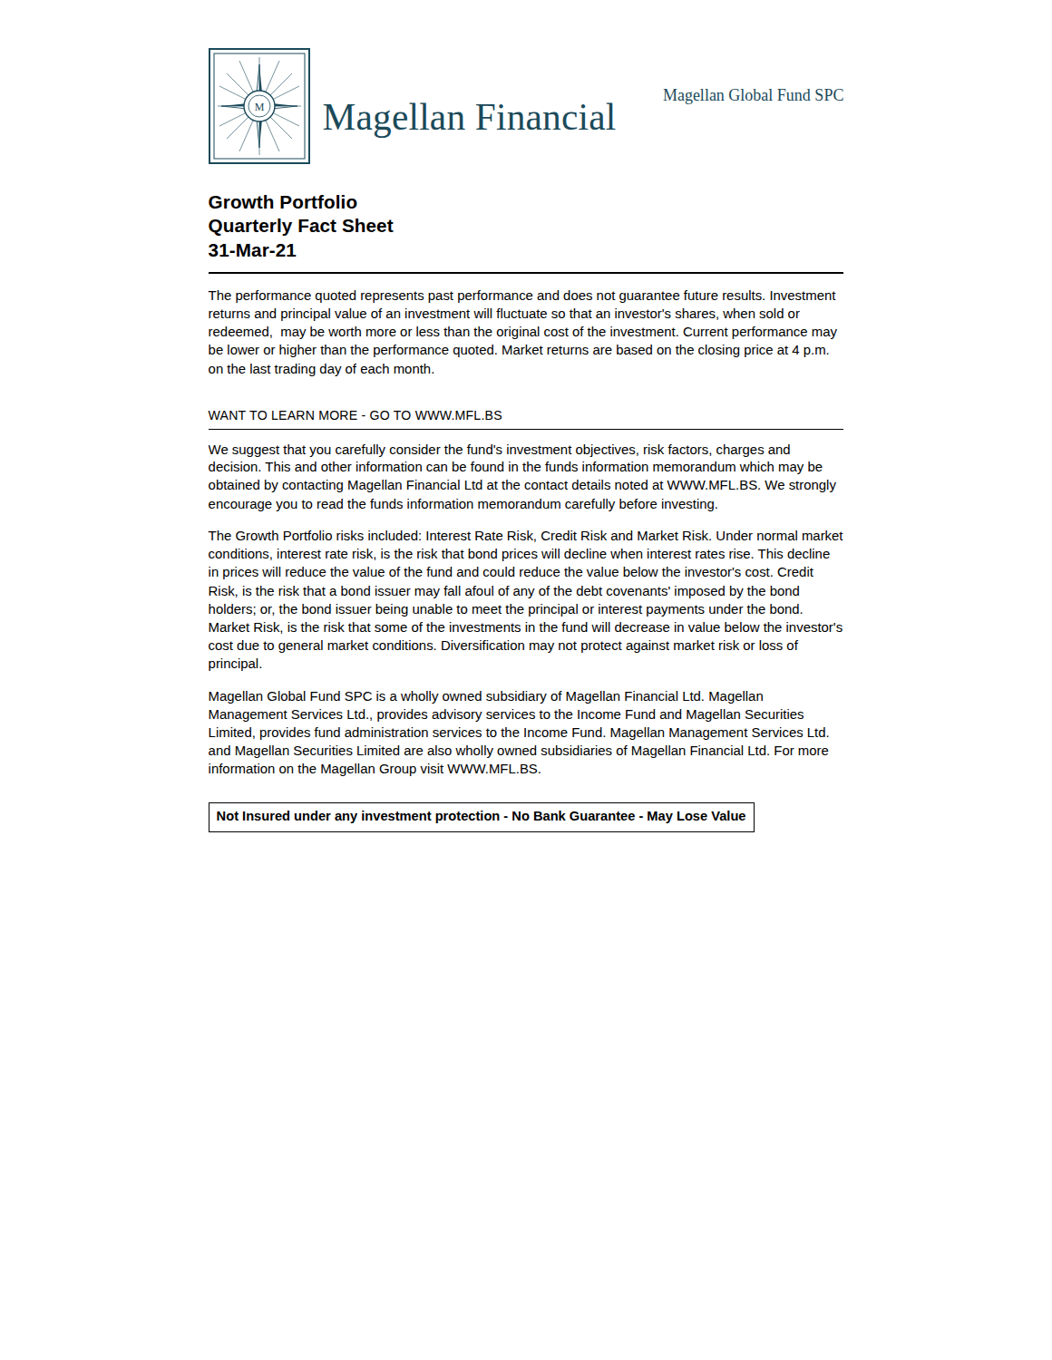M
Magellan Financial
Magellan Global Fund SPC
Growth Portfolio
Quarterly Fact Sheet
31-Mar-21
The performance quoted represents past performance and does not guarantee future results. Investment returns and principal value of an investment will fluctuate so that an investor's shares, when sold or redeemed, may be worth more or less than the original cost of the investment. Current performance may be lower or higher than the performance quoted. Market returns are based on the closing price at 4 p.m. on the last trading day of each month.
WANT TO LEARN MORE - GO TO WWW.MFL.BS
We suggest that you carefully consider the fund's investment objectives, risk factors, charges and expenses before making any investment
decision. This and other information can be found in the funds information memorandum which may be obtained by contacting Magellan Financial Ltd at the contact details noted at WWW.MFL.BS. We strongly encourage you to read the funds information memorandum carefully before investing.
The Growth Portfolio risks included: Interest Rate Risk, Credit Risk and Market Risk. Under normal market conditions, interest rate risk, is the risk that bond prices will decline when interest rates rise. This decline in prices will reduce the value of the fund and could reduce the value below the investor's cost. Credit Risk, is the risk that a bond issuer may fall afoul of any of the debt covenants' imposed by the bond holders; or, the bond issuer being unable to meet the principal or interest payments under the bond. Market Risk, is the risk that some of the investments in the fund will decrease in value below the investor's cost due to general market conditions. Diversification may not protect against market risk or loss of principal.
Magellan Global Fund SPC is a wholly owned subsidiary of Magellan Financial Ltd. Magellan Management Services Ltd., provides advisory services to the Income Fund and Magellan Securities Limited, provides fund administration services to the Income Fund. Magellan Management Services Ltd. and Magellan Securities Limited are also wholly owned subsidiaries of Magellan Financial Ltd. For more information on the Magellan Group visit WWW.MFL.BS.
Not Insured under any investment protection - No Bank Guarantee - May Lose Value